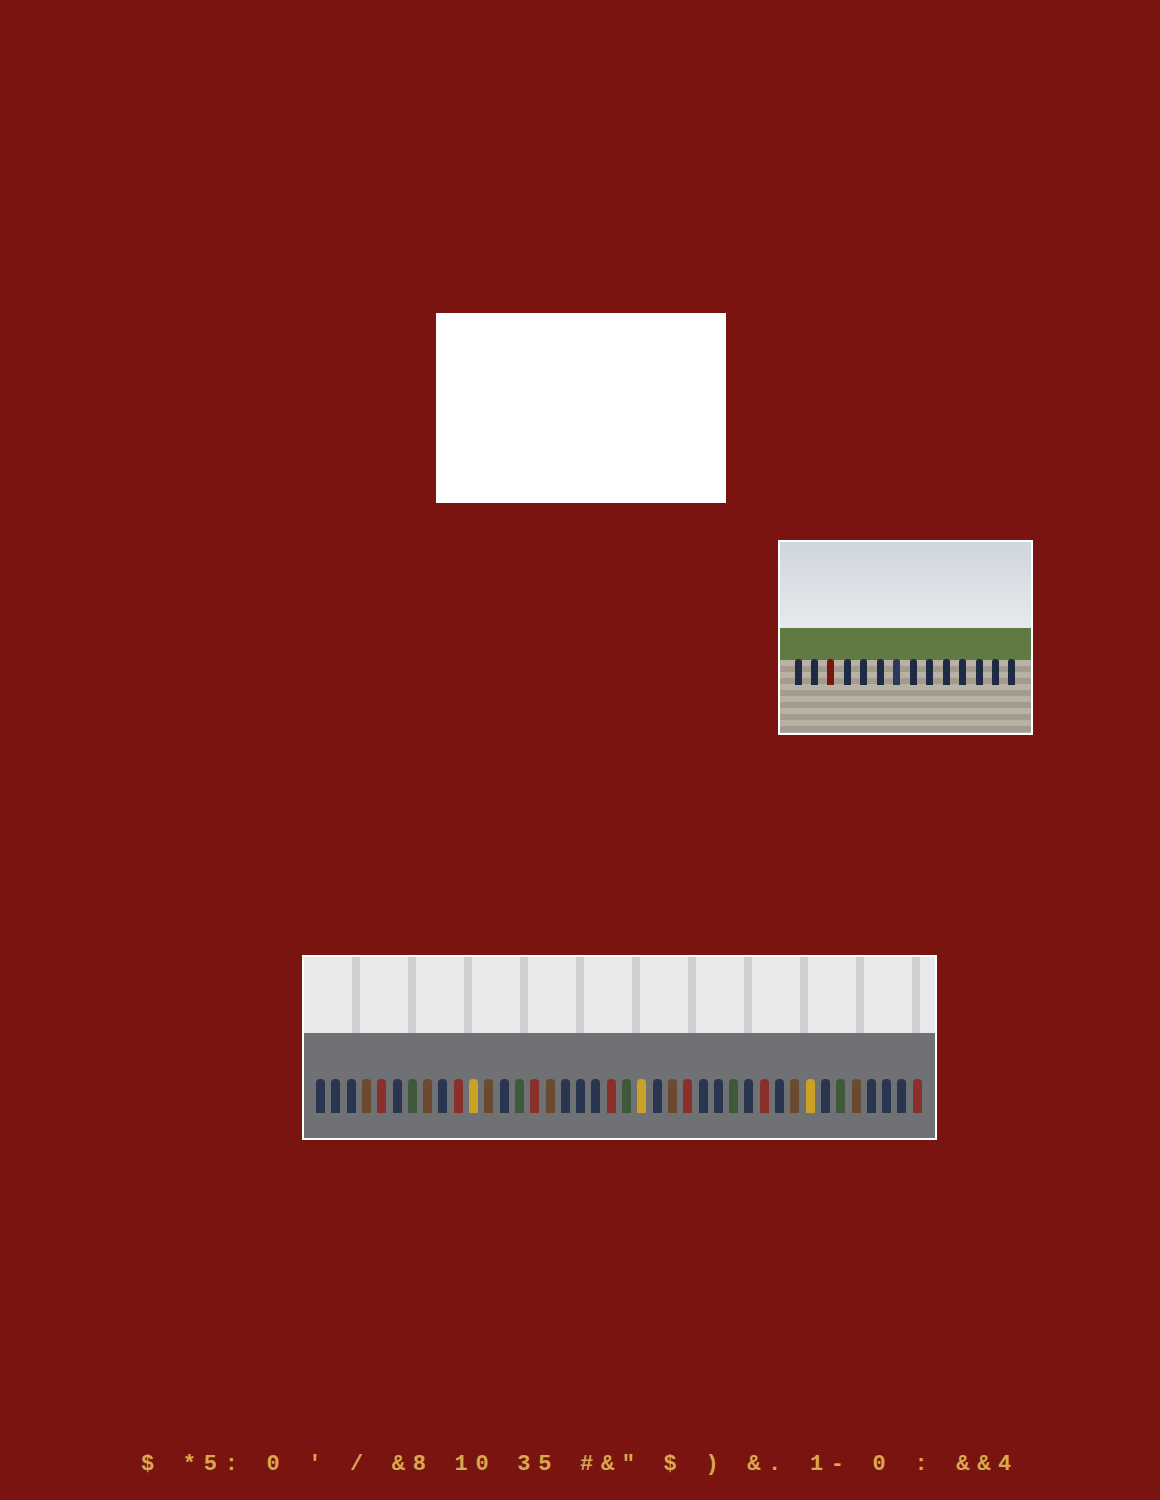City of New York Parks & Recreation Employees
$ *5: 0 ' / &8 10 35 #&" $ ) &. 1- 0 : &&4